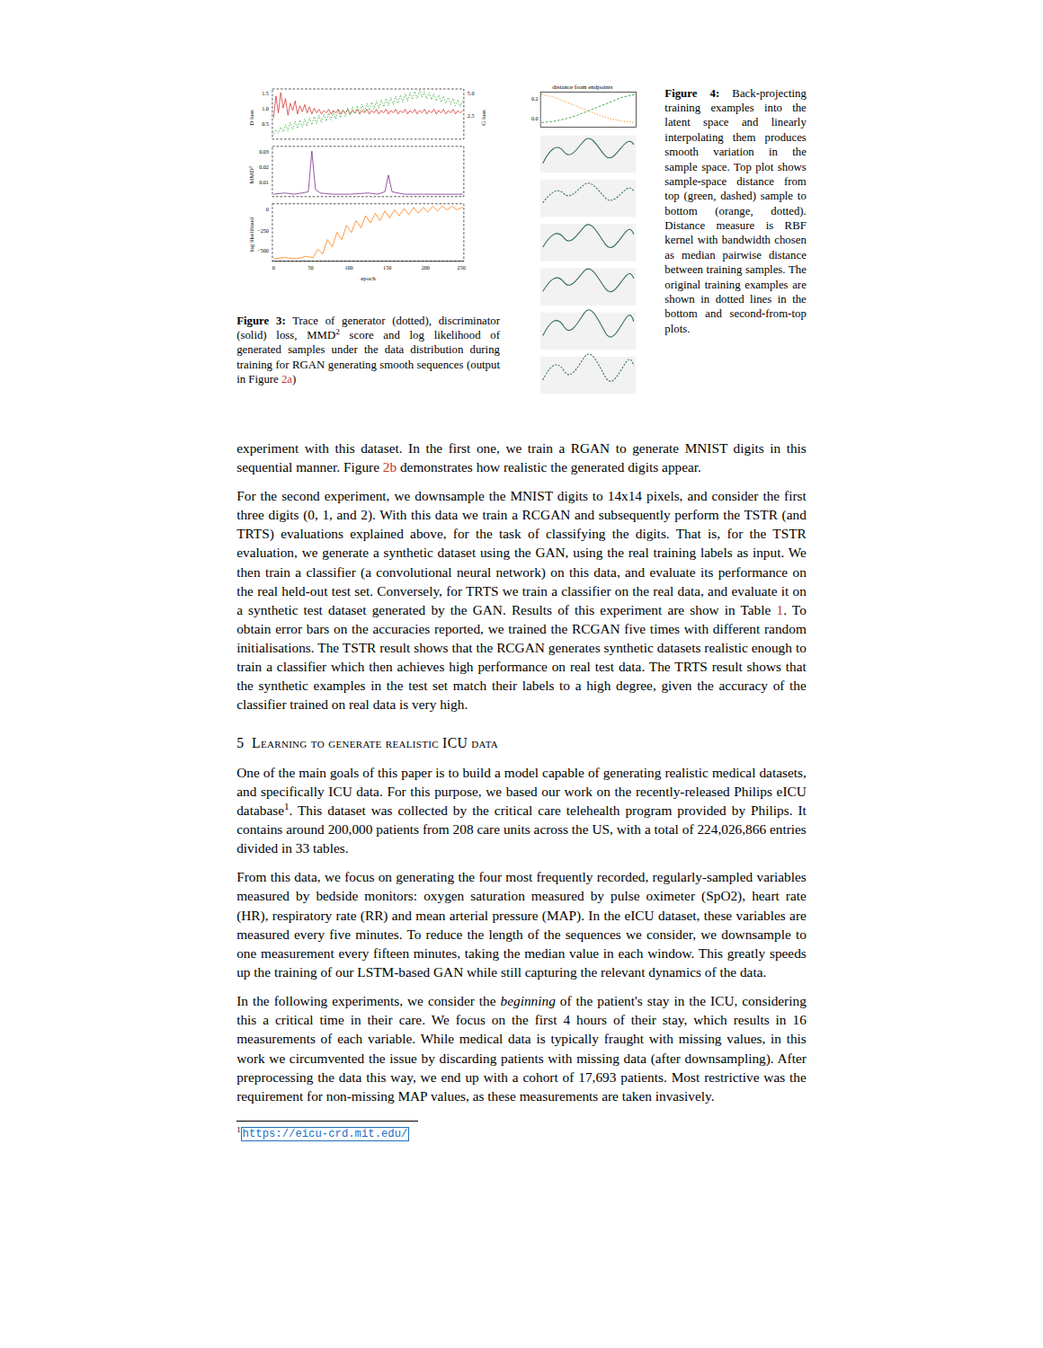1.5 1.0 0.5 5.0 2.5 D loss G loss 0.03 0.02 0.01 MMD2 0 −250 −500 log likelihood 0 50 100 150 200 250 epoch
Figure 3: Trace of generator (dotted), discriminator (solid) loss, MMD2 score and log likelihood of generated samples under the data distribution during training for RGAN generating smooth sequences (output in Figure 2a)
distance from endpoints 0.2 0.0
Figure 4: Back-projecting training examples into the latent space and linearly interpolating them produces smooth variation in the sample space. Top plot shows sample-space distance from top (green, dashed) sample to bottom (orange, dotted). Distance measure is RBF kernel with bandwidth chosen as median pairwise distance between training samples. The original training examples are shown in dotted lines in the bottom and second-from-top plots.
experiment with this dataset. In the first one, we train a RGAN to generate MNIST digits in this sequential manner. Figure 2b demonstrates how realistic the generated digits appear.
For the second experiment, we downsample the MNIST digits to 14x14 pixels, and consider the first three digits (0, 1, and 2). With this data we train a RCGAN and subsequently perform the TSTR (and TRTS) evaluations explained above, for the task of classifying the digits. That is, for the TSTR evaluation, we generate a synthetic dataset using the GAN, using the real training labels as input. We then train a classifier (a convolutional neural network) on this data, and evaluate its performance on the real held-out test set. Conversely, for TRTS we train a classifier on the real data, and evaluate it on a synthetic test dataset generated by the GAN. Results of this experiment are show in Table 1. To obtain error bars on the accuracies reported, we trained the RCGAN five times with different random initialisations. The TSTR result shows that the RCGAN generates synthetic datasets realistic enough to train a classifier which then achieves high performance on real test data. The TRTS result shows that the synthetic examples in the test set match their labels to a high degree, given the accuracy of the classifier trained on real data is very high.
5 Learning to generate realistic ICU data
One of the main goals of this paper is to build a model capable of generating realistic medical datasets, and specifically ICU data. For this purpose, we based our work on the recently-released Philips eICU database1. This dataset was collected by the critical care telehealth program provided by Philips. It contains around 200,000 patients from 208 care units across the US, with a total of 224,026,866 entries divided in 33 tables.
From this data, we focus on generating the four most frequently recorded, regularly-sampled variables measured by bedside monitors: oxygen saturation measured by pulse oximeter (SpO2), heart rate (HR), respiratory rate (RR) and mean arterial pressure (MAP). In the eICU dataset, these variables are measured every five minutes. To reduce the length of the sequences we consider, we downsample to one measurement every fifteen minutes, taking the median value in each window. This greatly speeds up the training of our LSTM-based GAN while still capturing the relevant dynamics of the data.
In the following experiments, we consider the beginning of the patient's stay in the ICU, considering this a critical time in their care. We focus on the first 4 hours of their stay, which results in 16 measurements of each variable. While medical data is typically fraught with missing values, in this work we circumvented the issue by discarding patients with missing data (after downsampling). After preprocessing the data this way, we end up with a cohort of 17,693 patients. Most restrictive was the requirement for non-missing MAP values, as these measurements are taken invasively.
1https://eicu-crd.mit.edu/